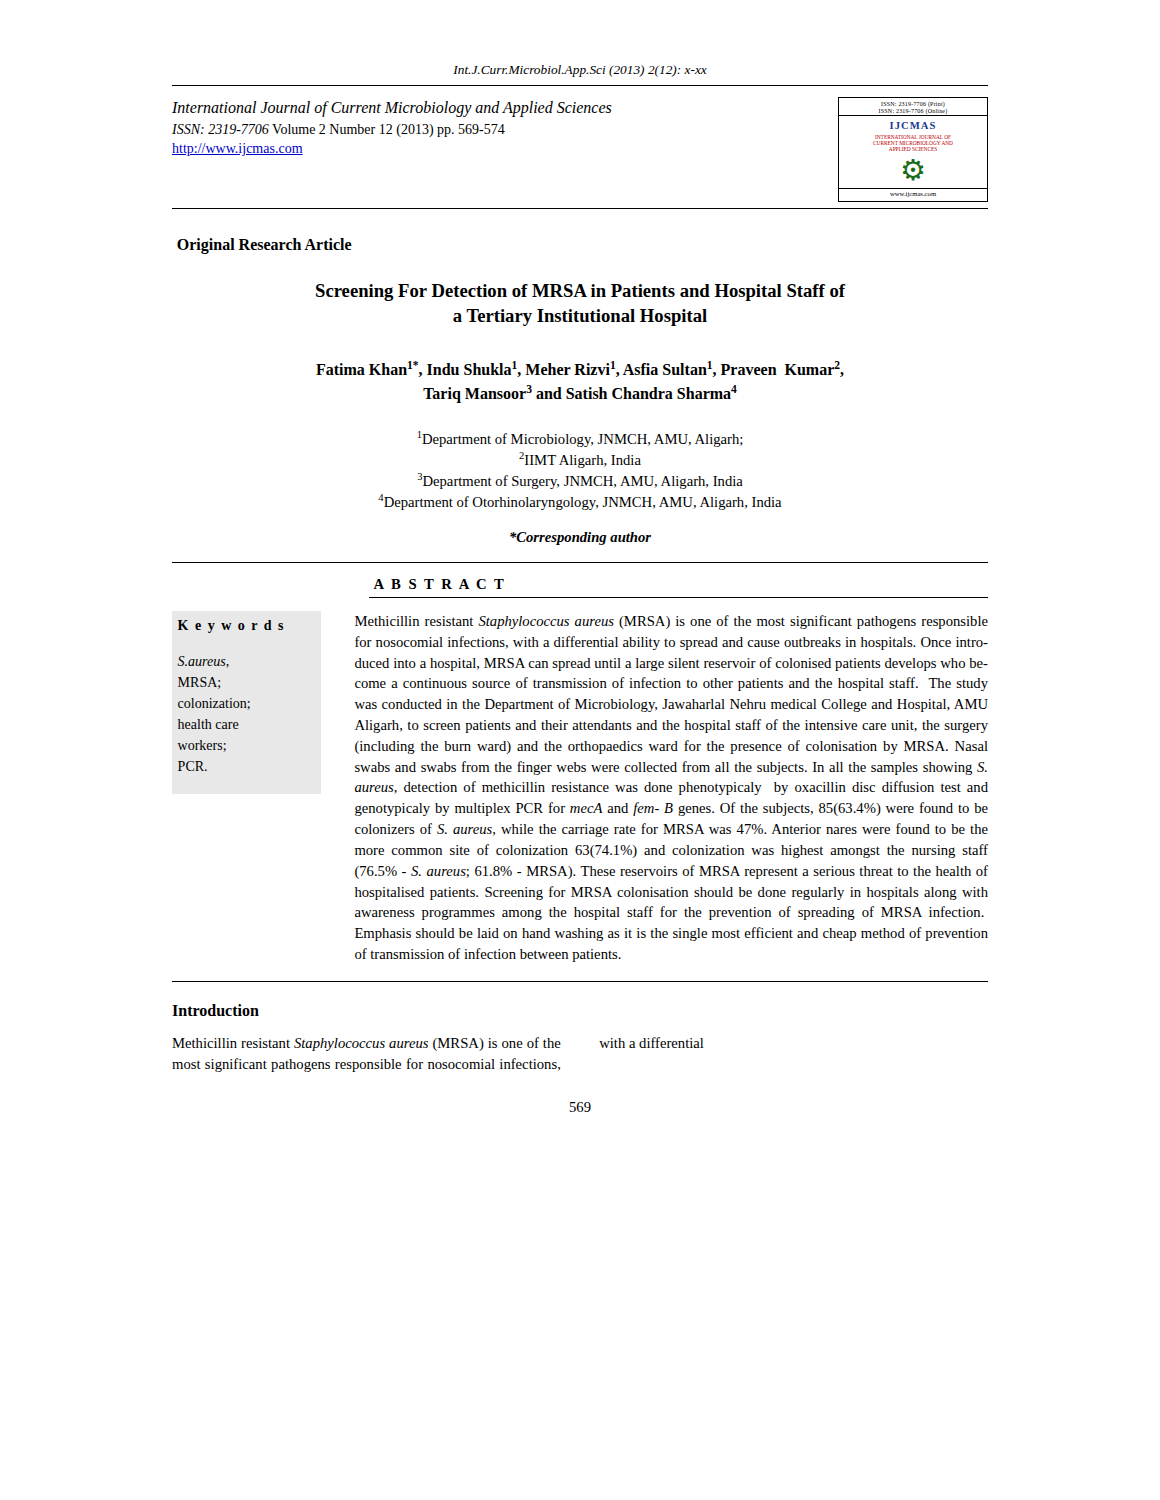Int.J.Curr.Microbiol.App.Sci (2013) 2(12): x-xx
International Journal of Current Microbiology and Applied Sciences ISSN: 2319-7706 Volume 2 Number 12 (2013) pp. 569-574
http://www.ijcmas.com
ISSN: 2319-7706 (Print)
ISSN: 2319-7706 (Online)
IJCMAS
INTERNATIONAL JOURNAL OF
CURRENT MICROBIOLOGY AND
APPLIED SCIENCES
⚙
www.ijcmas.com
Original Research Article
Screening For Detection of MRSA in Patients and Hospital Staff of
a Tertiary Institutional Hospital
Fatima Khan1*, Indu Shukla1, Meher Rizvi1, Asfia Sultan1, Praveen Kumar2,
Tariq Mansoor3 and Satish Chandra Sharma4
1Department of Microbiology, JNMCH, AMU, Aligarh;
2IIMT Aligarh, India
3Department of Surgery, JNMCH, AMU, Aligarh, India
4Department of Otorhinolaryngology, JNMCH, AMU, Aligarh, India
*Corresponding author
A B S T R A C T
K e y w o r d s
S.aureus,
MRSA;
colonization;
health care
workers;
PCR.
Methicillin resistant Staphylococcus aureus (MRSA) is one of the most significant pathogens responsible for nosocomial infections, with a differential ability to spread and cause outbreaks in hospitals. Once introduced into a hospital, MRSA can spread until a large silent reservoir of colonised patients develops who become a continuous source of transmission of infection to other patients and the hospital staff. The study was conducted in the Department of Microbiology, Jawaharlal Nehru medical College and Hospital, AMU Aligarh, to screen patients and their attendants and the hospital staff of the intensive care unit, the surgery (including the burn ward) and the orthopaedics ward for the presence of colonisation by MRSA. Nasal swabs and swabs from the finger webs were collected from all the subjects. In all the samples showing S. aureus, detection of methicillin resistance was done phenotypicaly by oxacillin disc diffusion test and genotypicaly by multiplex PCR for mecA and fem- B genes. Of the subjects, 85(63.4%) were found to be colonizers of S. aureus, while the carriage rate for MRSA was 47%. Anterior nares were found to be the more common site of colonization 63(74.1%) and colonization was highest amongst the nursing staff (76.5% - S. aureus; 61.8% - MRSA). These reservoirs of MRSA represent a serious threat to the health of hospitalised patients. Screening for MRSA colonisation should be done regularly in hospitals along with awareness programmes among the hospital staff for the prevention of spreading of MRSA infection. Emphasis should be laid on hand washing as it is the single most efficient and cheap method of prevention of transmission of infection between patients.
Introduction
Methicillin resistant Staphylococcus aureus (MRSA) is one of the most significant pathogens responsible for nosocomial infections, with a differential
569